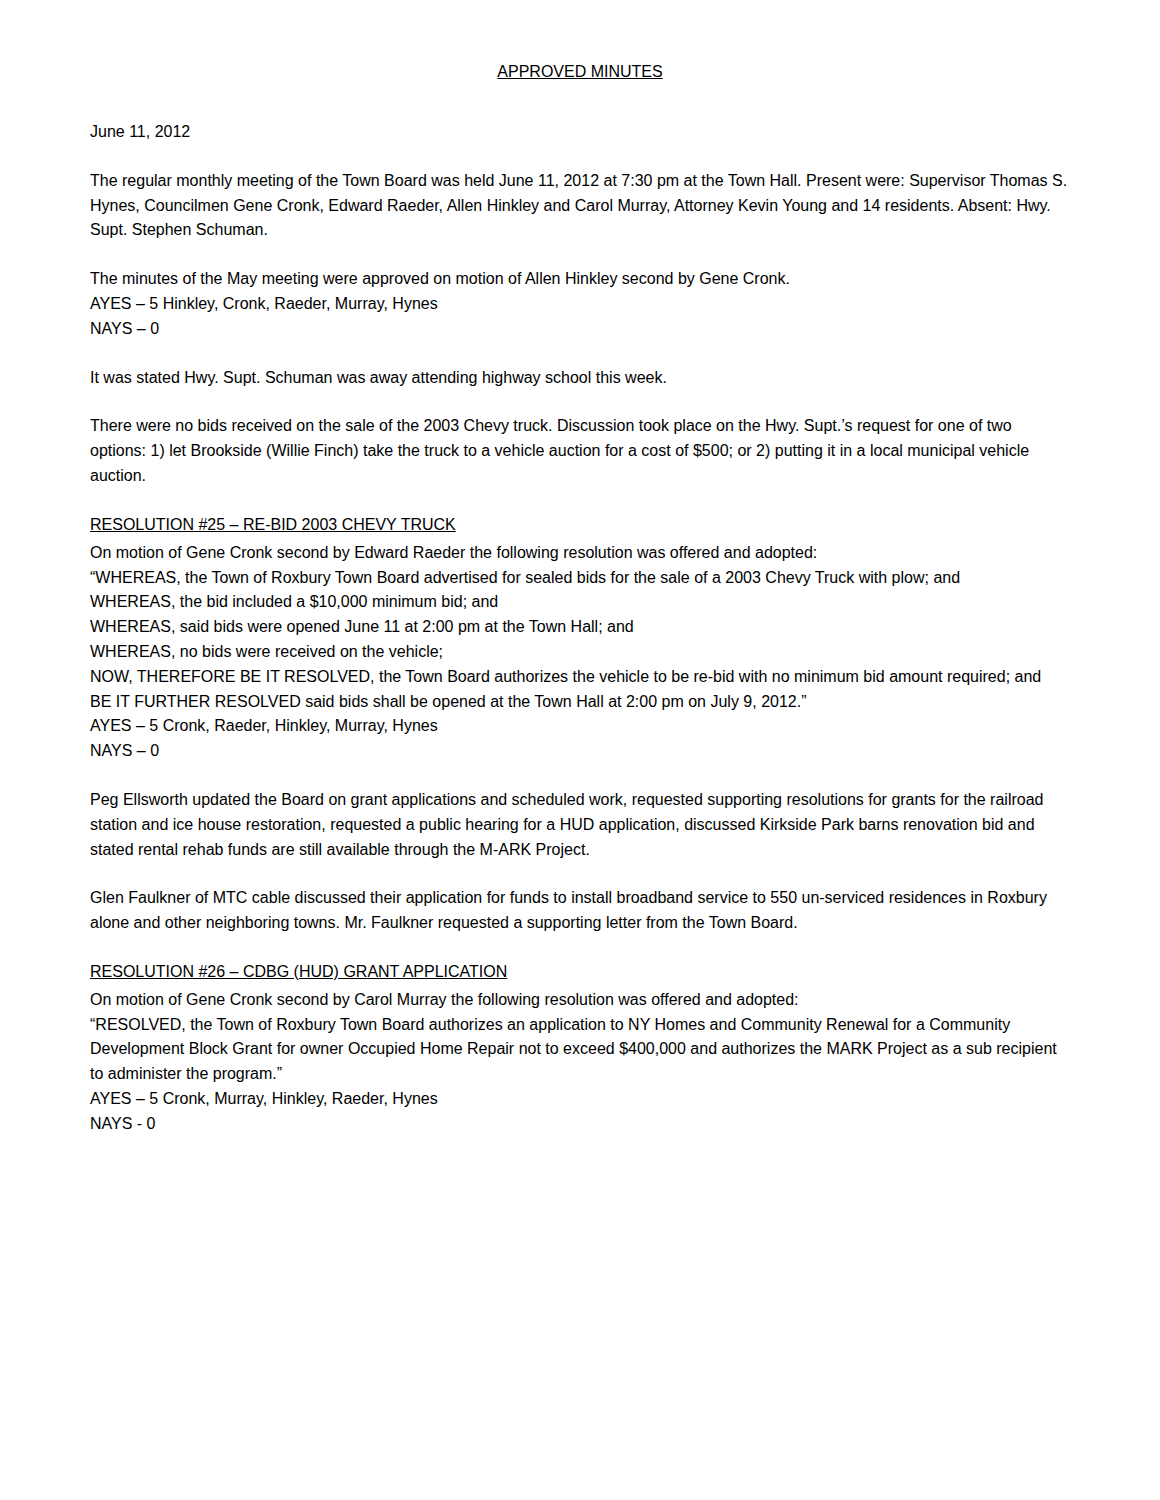APPROVED MINUTES
June 11, 2012
The regular monthly meeting of the Town Board was held June 11, 2012 at 7:30 pm at the Town Hall. Present were: Supervisor Thomas S. Hynes, Councilmen Gene Cronk, Edward Raeder, Allen Hinkley and Carol Murray, Attorney Kevin Young and 14 residents. Absent: Hwy. Supt. Stephen Schuman.
The minutes of the May meeting were approved on motion of Allen Hinkley second by Gene Cronk.
AYES – 5 Hinkley, Cronk, Raeder, Murray, Hynes
NAYS – 0
It was stated Hwy. Supt. Schuman was away attending highway school this week.
There were no bids received on the sale of the 2003 Chevy truck. Discussion took place on the Hwy. Supt.’s request for one of two options: 1) let Brookside (Willie Finch) take the truck to a vehicle auction for a cost of $500; or 2) putting it in a local municipal vehicle auction.
RESOLUTION #25 – RE-BID 2003 CHEVY TRUCK
On motion of Gene Cronk second by Edward Raeder the following resolution was offered and adopted:
“WHEREAS, the Town of Roxbury Town Board advertised for sealed bids for the sale of a 2003 Chevy Truck with plow; and
WHEREAS, the bid included a $10,000 minimum bid; and
WHEREAS, said bids were opened June 11 at 2:00 pm at the Town Hall; and
WHEREAS, no bids were received on the vehicle;
NOW, THEREFORE BE IT RESOLVED, the Town Board authorizes the vehicle to be re-bid with no minimum bid amount required; and
BE IT FURTHER RESOLVED said bids shall be opened at the Town Hall at 2:00 pm on July 9, 2012.”
AYES – 5 Cronk, Raeder, Hinkley, Murray, Hynes
NAYS – 0
Peg Ellsworth updated the Board on grant applications and scheduled work, requested supporting resolutions for grants for the railroad station and ice house restoration, requested a public hearing for a HUD application, discussed Kirkside Park barns renovation bid and stated rental rehab funds are still available through the M-ARK Project.
Glen Faulkner of MTC cable discussed their application for funds to install broadband service to 550 un-serviced residences in Roxbury alone and other neighboring towns. Mr. Faulkner requested a supporting letter from the Town Board.
RESOLUTION #26 – CDBG (HUD) GRANT APPLICATION
On motion of Gene Cronk second by Carol Murray the following resolution was offered and adopted:
“RESOLVED, the Town of Roxbury Town Board authorizes an application to NY Homes and Community Renewal for a Community Development Block Grant for owner Occupied Home Repair not to exceed $400,000 and authorizes the MARK Project as a sub recipient to administer the program.”
AYES – 5 Cronk, Murray, Hinkley, Raeder, Hynes
NAYS - 0